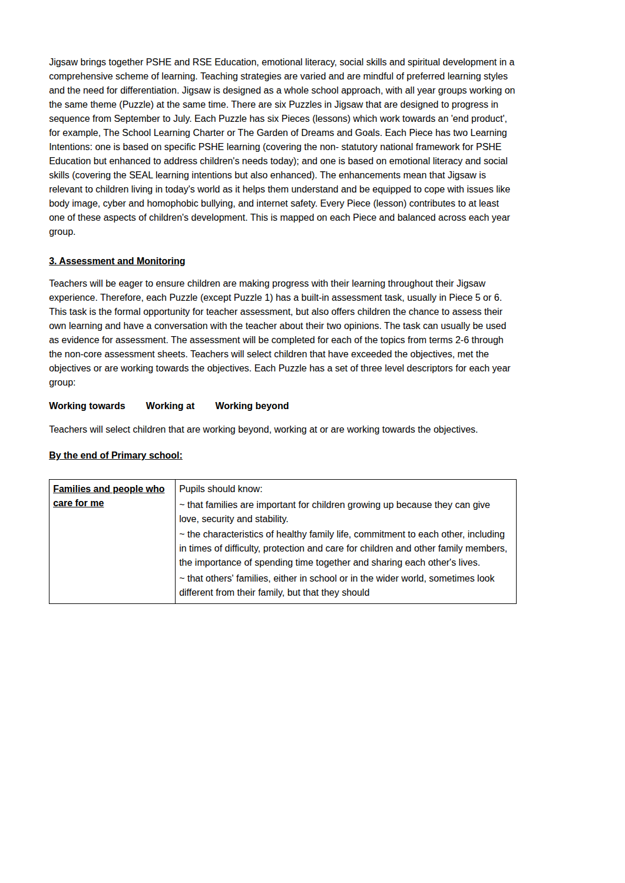Jigsaw brings together PSHE and RSE Education, emotional literacy, social skills and spiritual development in a comprehensive scheme of learning. Teaching strategies are varied and are mindful of preferred learning styles and the need for differentiation. Jigsaw is designed as a whole school approach, with all year groups working on the same theme (Puzzle) at the same time. There are six Puzzles in Jigsaw that are designed to progress in sequence from September to July. Each Puzzle has six Pieces (lessons) which work towards an 'end product', for example, The School Learning Charter or The Garden of Dreams and Goals. Each Piece has two Learning Intentions: one is based on specific PSHE learning (covering the non- statutory national framework for PSHE Education but enhanced to address children's needs today); and one is based on emotional literacy and social skills (covering the SEAL learning intentions but also enhanced). The enhancements mean that Jigsaw is relevant to children living in today's world as it helps them understand and be equipped to cope with issues like body image, cyber and homophobic bullying, and internet safety. Every Piece (lesson) contributes to at least one of these aspects of children's development. This is mapped on each Piece and balanced across each year group.
3. Assessment and Monitoring
Teachers will be eager to ensure children are making progress with their learning throughout their Jigsaw experience. Therefore, each Puzzle (except Puzzle 1) has a built-in assessment task, usually in Piece 5 or 6. This task is the formal opportunity for teacher assessment, but also offers children the chance to assess their own learning and have a conversation with the teacher about their two opinions. The task can usually be used as evidence for assessment. The assessment will be completed for each of the topics from terms 2-6 through the non-core assessment sheets. Teachers will select children that have exceeded the objectives, met the objectives or are working towards the objectives. Each Puzzle has a set of three level descriptors for each year group:
Working towards Working at Working beyond
Teachers will select children that are working beyond, working at or are working towards the objectives.
By the end of Primary school:
| Families and people who care for me | Pupils should know: ~ that families are important for children growing up because they can give love, security and stability. ~ the characteristics of healthy family life, commitment to each other, including in times of difficulty, protection and care for children and other family members, the importance of spending time together and sharing each other's lives. ~ that others' families, either in school or in the wider world, sometimes look different from their family, but that they should |